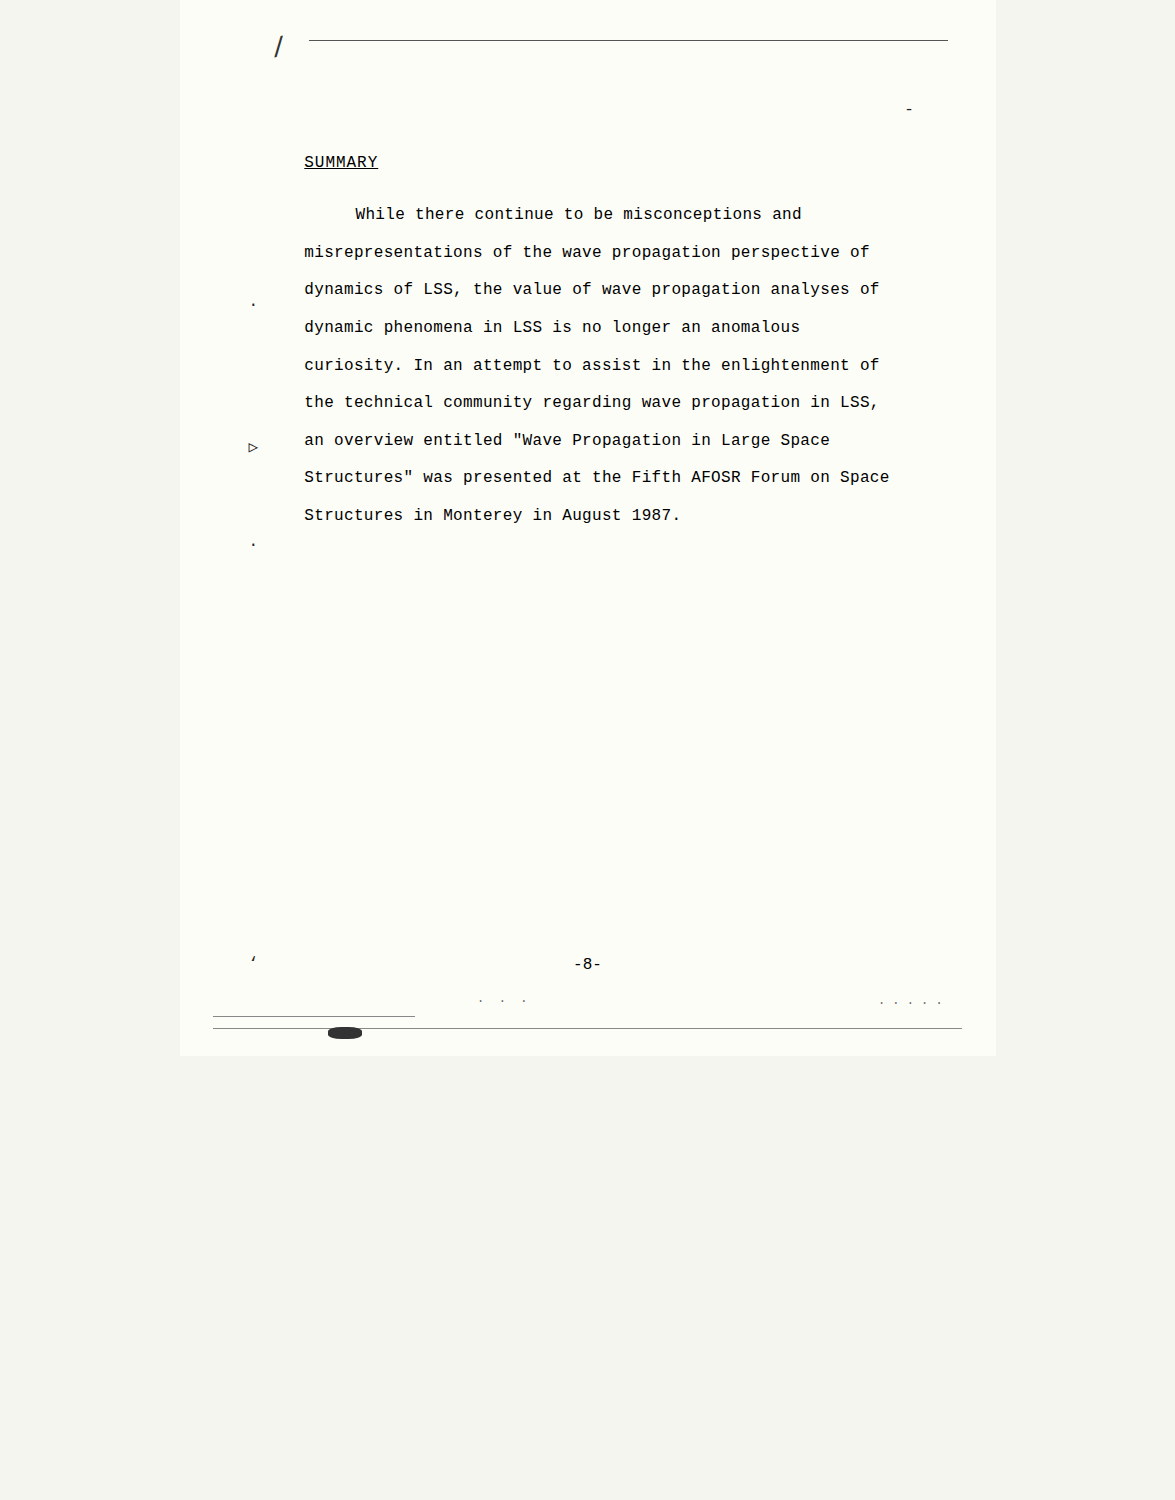/
-
.
▷
.
‘
SUMMARY
While there continue to be misconceptions and misrepresentations of the wave propagation perspective of dynamics of LSS, the value of wave propagation analyses of dynamic phenomena in LSS is no longer an anomalous curiosity. In an attempt to assist in the enlightenment of the technical community regarding wave propagation in LSS, an overview entitled "Wave Propagation in Large Space Structures" was presented at the Fifth AFOSR Forum on Space Structures in Monterey in August 1987.
-8-
. . .
. . . . .